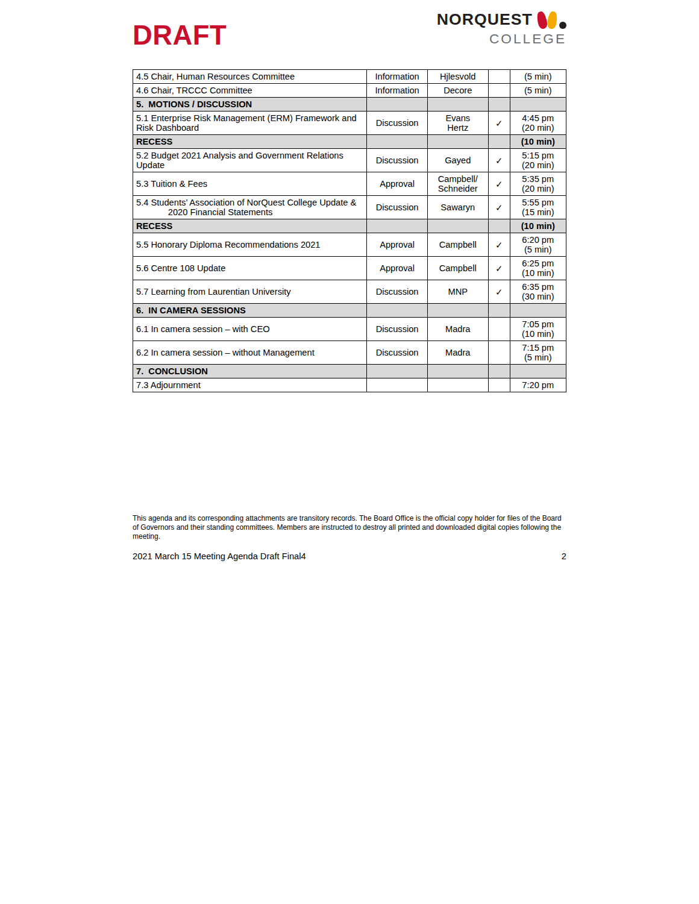DRAFT
NORQUEST
COLLEGE
| 4.5 Chair, Human Resources Committee | Information | Hjlesvold | | (5 min) |
| 4.6 Chair, TRCCC Committee | Information | Decore | | (5 min) |
| 5. MOTIONS / DISCUSSION | | | | |
| 5.1 Enterprise Risk Management (ERM) Framework and Risk Dashboard | Discussion | Evans Hertz | ✓ | 4:45 pm (20 min) |
| RECESS | | | | (10 min) |
| 5.2 Budget 2021 Analysis and Government Relations Update | Discussion | Gayed | ✓ | 5:15 pm (20 min) |
| 5.3 Tuition & Fees | Approval | Campbell/ Schneider | ✓ | 5:35 pm (20 min) |
| 5.4 Students’ Association of NorQuest College Update & 2020 Financial Statements | Discussion | Sawaryn | ✓ | 5:55 pm (15 min) |
| RECESS | | | | (10 min) |
| 5.5 Honorary Diploma Recommendations 2021 | Approval | Campbell | ✓ | 6:20 pm (5 min) |
| 5.6 Centre 108 Update | Approval | Campbell | ✓ | 6:25 pm (10 min) |
| 5.7 Learning from Laurentian University | Discussion | MNP | ✓ | 6:35 pm (30 min) |
| 6. IN CAMERA SESSIONS | | | | |
| 6.1 In camera session – with CEO | Discussion | Madra | | 7:05 pm (10 min) |
| 6.2 In camera session – without Management | Discussion | Madra | | 7:15 pm (5 min) |
| 7. CONCLUSION | | | | |
| 7.3 Adjournment | | | | 7:20 pm |
This agenda and its corresponding attachments are transitory records. The Board Office is the official copy holder for files of the Board of Governors and their standing committees. Members are instructed to destroy all printed and downloaded digital copies following the meeting.
2021 March 15 Meeting Agenda Draft Final4 2